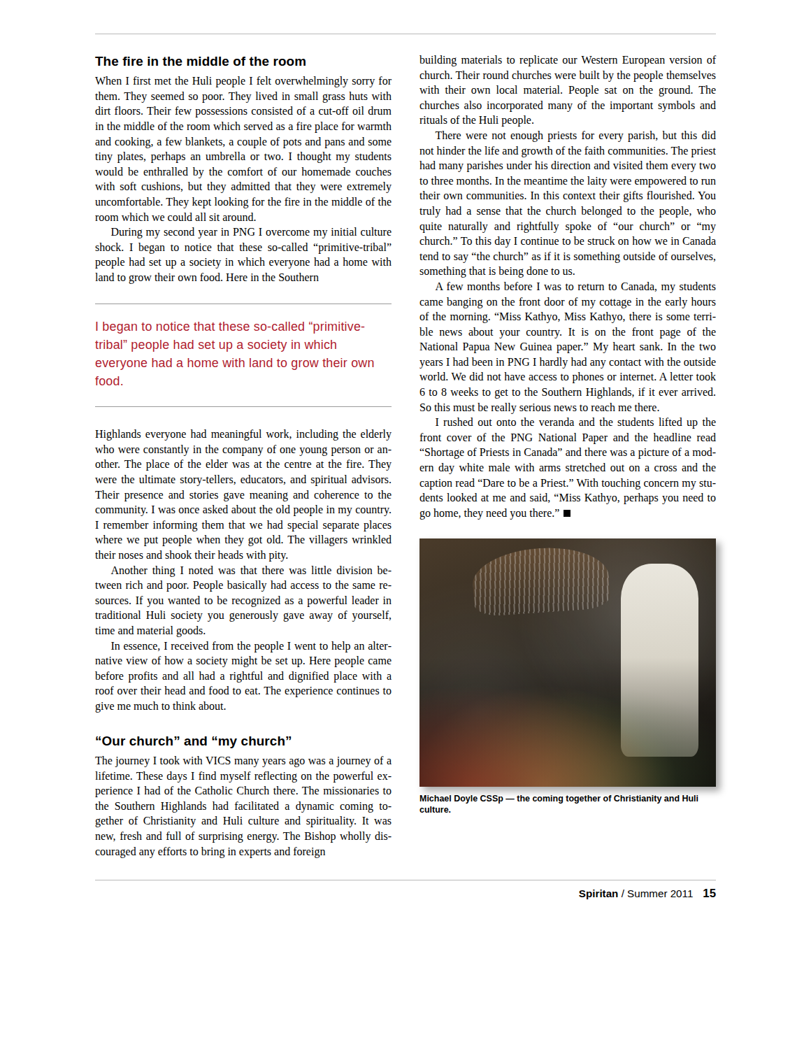The fire in the middle of the room
When I first met the Huli people I felt overwhelmingly sorry for them. They seemed so poor. They lived in small grass huts with dirt floors. Their few possessions consisted of a cut-off oil drum in the middle of the room which served as a fire place for warmth and cooking, a few blankets, a couple of pots and pans and some tiny plates, perhaps an umbrella or two. I thought my students would be enthralled by the comfort of our homemade couches with soft cushions, but they admitted that they were extremely uncomfortable. They kept looking for the fire in the middle of the room which we could all sit around.
During my second year in PNG I overcome my initial culture shock. I began to notice that these so-called “primitive-tribal” people had set up a society in which everyone had a home with land to grow their own food. Here in the Southern
I began to notice that these so-called “primitive-tribal” people had set up a society in which everyone had a home with land to grow their own food.
Highlands everyone had meaningful work, including the elderly who were constantly in the company of one young person or another. The place of the elder was at the centre at the fire. They were the ultimate story-tellers, educators, and spiritual advisors. Their presence and stories gave meaning and coherence to the community. I was once asked about the old people in my country. I remember informing them that we had special separate places where we put people when they got old. The villagers wrinkled their noses and shook their heads with pity.
Another thing I noted was that there was little division between rich and poor. People basically had access to the same resources. If you wanted to be recognized as a powerful leader in traditional Huli society you generously gave away of yourself, time and material goods.
In essence, I received from the people I went to help an alternative view of how a society might be set up. Here people came before profits and all had a rightful and dignified place with a roof over their head and food to eat. The experience continues to give me much to think about.
“Our church” and “my church”
The journey I took with VICS many years ago was a journey of a lifetime. These days I find myself reflecting on the powerful experience I had of the Catholic Church there. The missionaries to the Southern Highlands had facilitated a dynamic coming together of Christianity and Huli culture and spirituality. It was new, fresh and full of surprising energy. The Bishop wholly discouraged any efforts to bring in experts and foreign
building materials to replicate our Western European version of church. Their round churches were built by the people themselves with their own local material. People sat on the ground. The churches also incorporated many of the important symbols and rituals of the Huli people.
There were not enough priests for every parish, but this did not hinder the life and growth of the faith communities. The priest had many parishes under his direction and visited them every two to three months. In the meantime the laity were empowered to run their own communities. In this context their gifts flourished. You truly had a sense that the church belonged to the people, who quite naturally and rightfully spoke of “our church” or “my church.” To this day I continue to be struck on how we in Canada tend to say “the church” as if it is something outside of ourselves, something that is being done to us.
A few months before I was to return to Canada, my students came banging on the front door of my cottage in the early hours of the morning. “Miss Kathyo, Miss Kathyo, there is some terrible news about your country. It is on the front page of the National Papua New Guinea paper.” My heart sank. In the two years I had been in PNG I hardly had any contact with the outside world. We did not have access to phones or internet. A letter took 6 to 8 weeks to get to the Southern Highlands, if it ever arrived. So this must be really serious news to reach me there.
I rushed out onto the veranda and the students lifted up the front cover of the PNG National Paper and the headline read “Shortage of Priests in Canada” and there was a picture of a modern day white male with arms stretched out on a cross and the caption read “Dare to be a Priest.” With touching concern my students looked at me and said, “Miss Kathyo, perhaps you need to go home, they need you there.”
Michael Doyle CSSp — the coming together of Christianity and Huli culture.
Spiritan / Summer 2011
15